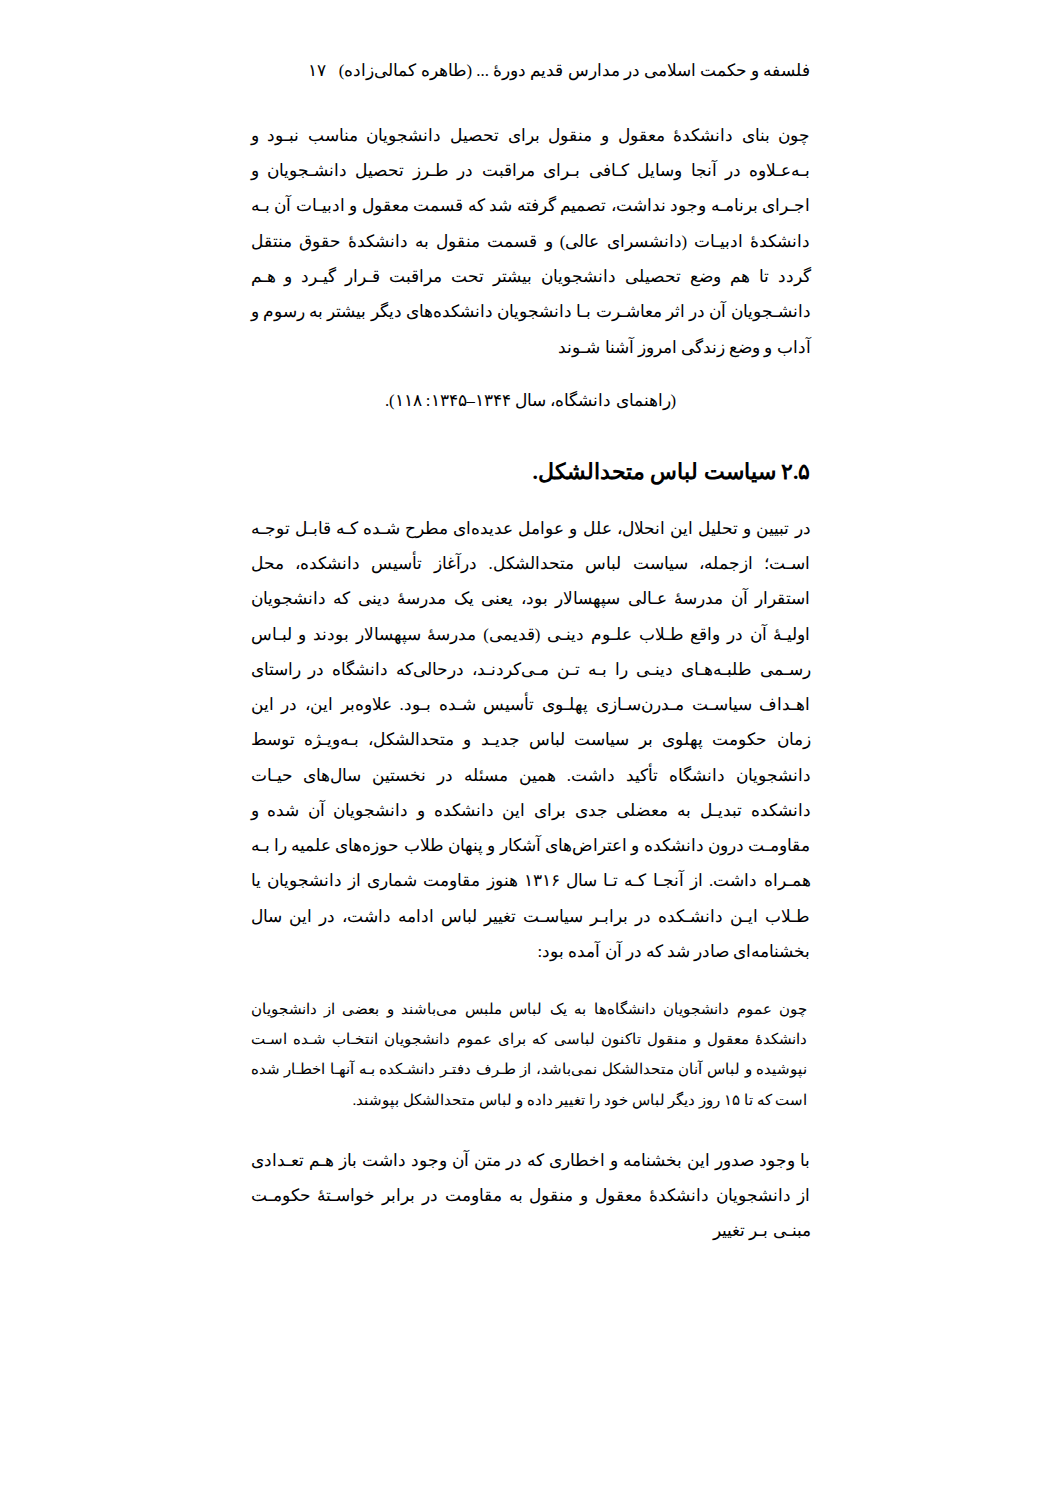فلسفه و حکمت اسلامی در مدارس قدیم دورهٔ ... (طاهره کمالی‌زاده) ۱۷
چون بنای دانشکدهٔ معقول و منقول برای تحصیل دانشجویان مناسب نبـود و بـه‌عـلاوه در آنجا وسایل کـافی بـرای مراقبت در طـرز تحصیل دانشـجویان و اجـرای برنامـه وجود نداشت، تصمیم گرفته شد که قسمت معقول و ادبیـات آن بـه دانشکدهٔ ادبیـات (دانشسرای عالی) و قسمت منقول به دانشکدهٔ حقوق منتقل گردد تا هم وضع تحصیلی دانشجویان بیشتر تحت مراقبت قـرار گیـرد و هـم دانشـجویان آن در اثر معاشـرت بـا دانشجویان دانشکده‌های دیگر بیشتر به رسوم و آداب و وضع زندگی امروز آشنا شـوند
(راهنمای دانشگاه، سال ۱۳۴۴–۱۳۴۵: ۱۱۸).
۲.۵ سیاست لباس متحدالشکل.
در تبیین و تحلیل این انحلال، علل و عوامل عدیده‌ای مطرح شـده کـه قابـل توجـه اسـت؛ ازجمله، سیاست لباس متحدالشکل. درآغاز تأسیس دانشکده، محل استقرار آن مدرسهٔ عـالی سپهسالار بود، یعنی یک مدرسهٔ دینی که دانشجویان اولیـهٔ آن در واقع طـلاب علـوم دینـی (قدیمی) مدرسهٔ سپهسالار بودند و لبـاس رسـمی طلبـه‌هـای دینـی را بـه تـن مـی‌کردنـد، درحالی‌که دانشگاه در راستای اهـداف سیاسـت مـدرن‌سـازی پهلـوی تأسیس شـده بـود. علاوه‌بر این، در این زمان حکومت پهلوی بر سیاست لباس جدیـد و متحدالشکل، بـه‌ویـژه توسط دانشجویان دانشگاه تأکید داشت. همین مسئله در نخستین سال‌های حیـات دانشکده تبدیـل به معضلی جدی برای این دانشکده و دانشجویان آن شده و مقاومـت درون دانشکده و اعتراض‌های آشکار و پنهان طلاب حوزه‌های علمیه را بـه همـراه داشت. از آنجـا کـه تـا سال ۱۳۱۶ هنوز مقاومت شماری از دانشجویان یا طـلاب ایـن دانشـکده در برابـر سیاسـت تغییر لباس ادامه داشت، در این سال بخشنامه‌ای صادر شد که در آن آمده بود:
چون عموم دانشجویان دانشگاه‌ها به یک لباس ملبس می‌باشند و بعضی از دانشجویان دانشکدهٔ معقول و منقول تاکنون لباسی که برای عموم دانشجویان انتخـاب شـده اسـت نپوشیده و لباس آنان متحدالشکل نمی‌باشد، از طـرف دفتـر دانشـکده بـه آنهـا اخطـار شده است که تا ۱۵ روز دیگر لباس خود را تغییر داده و لباس متحدالشکل بپوشند.
با وجود صدور این بخشنامه و اخطاری که در متن آن وجود داشت باز هـم تعـدادی از دانشجویان دانشکدهٔ معقول و منقول به مقاومت در برابر خواسـتهٔ حکومـت مبنـی بـر تغییر